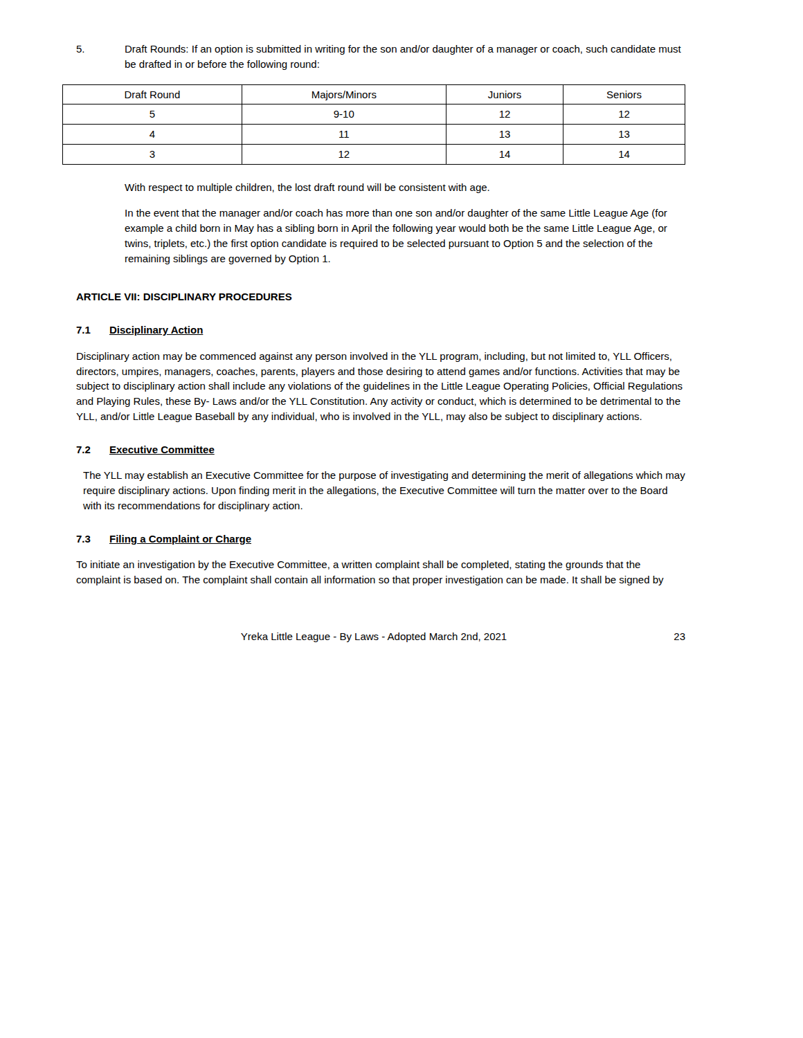5.
Draft Rounds: If an option is submitted in writing for the son and/or daughter of a manager or coach, such candidate must be drafted in or before the following round:
| Draft Round | Majors/Minors | Juniors | Seniors |
| --- | --- | --- | --- |
| 5 | 9-10 | 12 | 12 |
| 4 | 11 | 13 | 13 |
| 3 | 12 | 14 | 14 |
With respect to multiple children, the lost draft round will be consistent with age.
In the event that the manager and/or coach has more than one son and/or daughter of the same Little League Age (for example a child born in May has a sibling born in April the following year would both be the same Little League Age, or twins, triplets, etc.) the first option candidate is required to be selected pursuant to Option 5 and the selection of the remaining siblings are governed by Option 1.
ARTICLE VII: DISCIPLINARY PROCEDURES
7.1 Disciplinary Action
Disciplinary action may be commenced against any person involved in the YLL program, including, but not limited to, YLL Officers, directors, umpires, managers, coaches, parents, players and those desiring to attend games and/or functions. Activities that may be subject to disciplinary action shall include any violations of the guidelines in the Little League Operating Policies, Official Regulations and Playing Rules, these By- Laws and/or the YLL Constitution. Any activity or conduct, which is determined to be detrimental to the YLL, and/or Little League Baseball by any individual, who is involved in the YLL, may also be subject to disciplinary actions.
7.2 Executive Committee
The YLL may establish an Executive Committee for the purpose of investigating and determining the merit of allegations which may require disciplinary actions. Upon finding merit in the allegations, the Executive Committee will turn the matter over to the Board with its recommendations for disciplinary action.
7.3 Filing a Complaint or Charge
To initiate an investigation by the Executive Committee, a written complaint shall be completed, stating the grounds that the complaint is based on. The complaint shall contain all information so that proper investigation can be made. It shall be signed by
Yreka Little League - By Laws - Adopted March 2nd, 2021
23